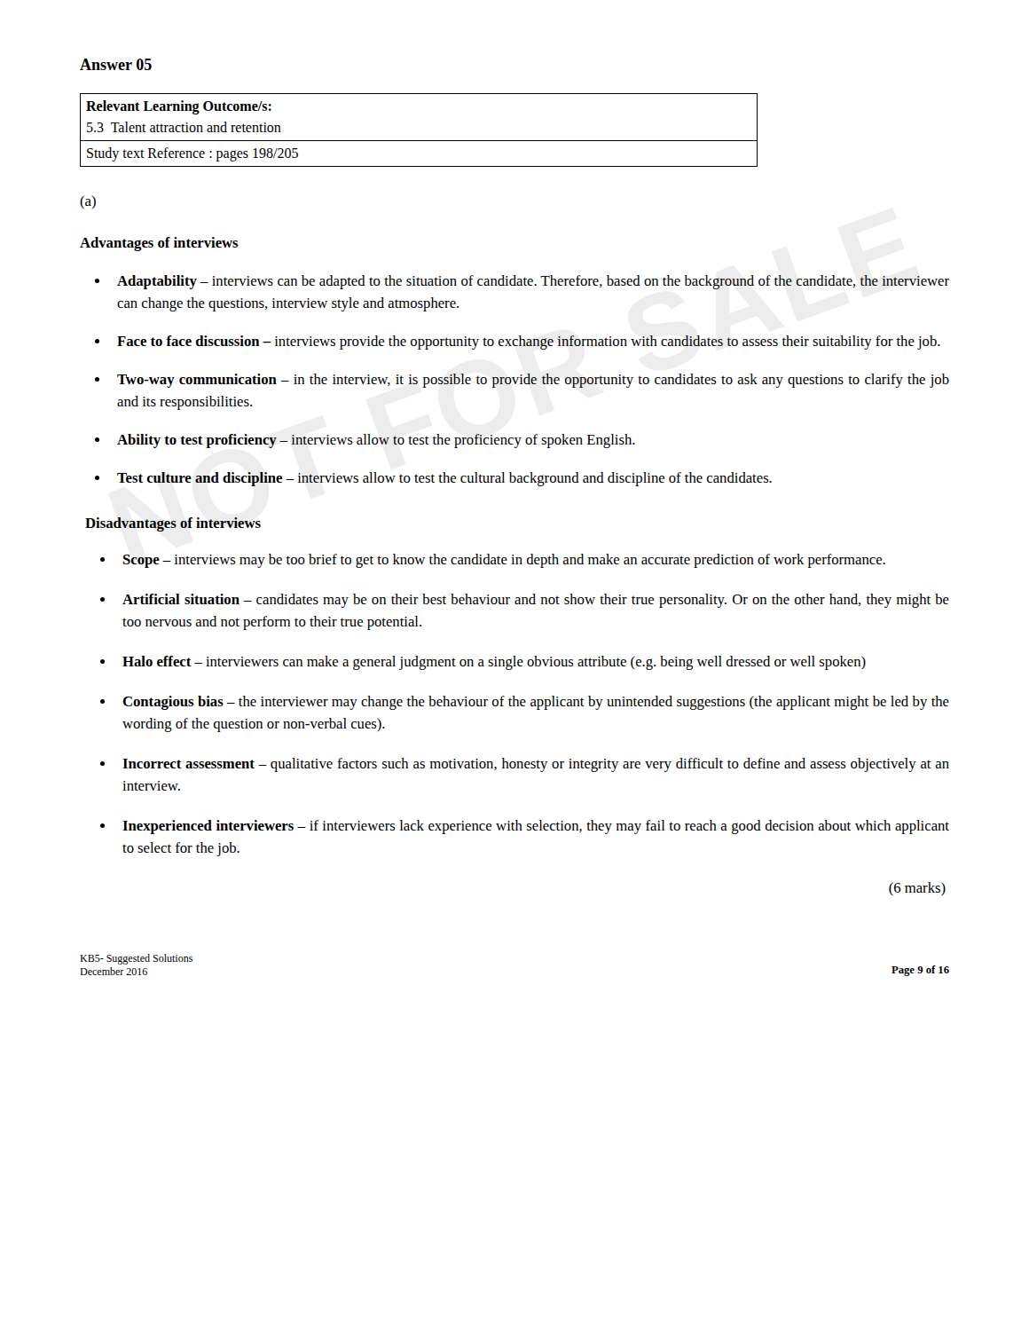NOT FOR SALE
Answer 05
| Relevant Learning Outcome/s: 5.3 Talent attraction and retention |
| Study text Reference : pages 198/205 |
(a)
Advantages of interviews
Adaptability – interviews can be adapted to the situation of candidate. Therefore, based on the background of the candidate, the interviewer can change the questions, interview style and atmosphere.
Face to face discussion – interviews provide the opportunity to exchange information with candidates to assess their suitability for the job.
Two-way communication – in the interview, it is possible to provide the opportunity to candidates to ask any questions to clarify the job and its responsibilities.
Ability to test proficiency – interviews allow to test the proficiency of spoken English.
Test culture and discipline – interviews allow to test the cultural background and discipline of the candidates.
Disadvantages of interviews
Scope – interviews may be too brief to get to know the candidate in depth and make an accurate prediction of work performance.
Artificial situation – candidates may be on their best behaviour and not show their true personality. Or on the other hand, they might be too nervous and not perform to their true potential.
Halo effect – interviewers can make a general judgment on a single obvious attribute (e.g. being well dressed or well spoken)
Contagious bias – the interviewer may change the behaviour of the applicant by unintended suggestions (the applicant might be led by the wording of the question or non-verbal cues).
Incorrect assessment – qualitative factors such as motivation, honesty or integrity are very difficult to define and assess objectively at an interview.
Inexperienced interviewers – if interviewers lack experience with selection, they may fail to reach a good decision about which applicant to select for the job.
(6 marks)
KB5- Suggested Solutions
December 2016
Page 9 of 16